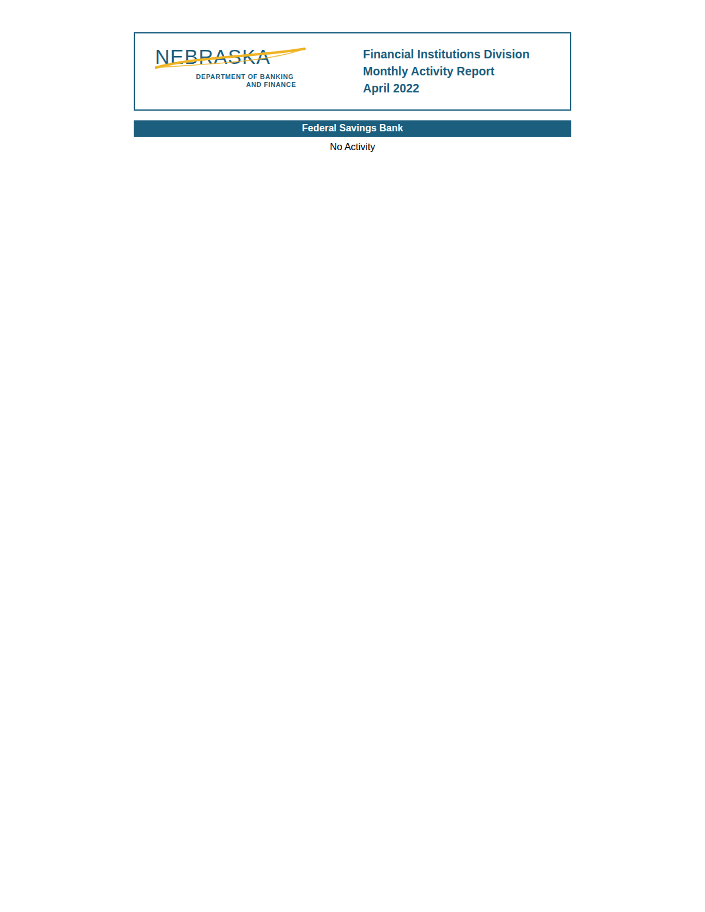NEBRASKA DEPARTMENT OF BANKING AND FINANCE
Financial Institutions Division
Monthly Activity Report
April 2022
Federal Savings Bank
No Activity